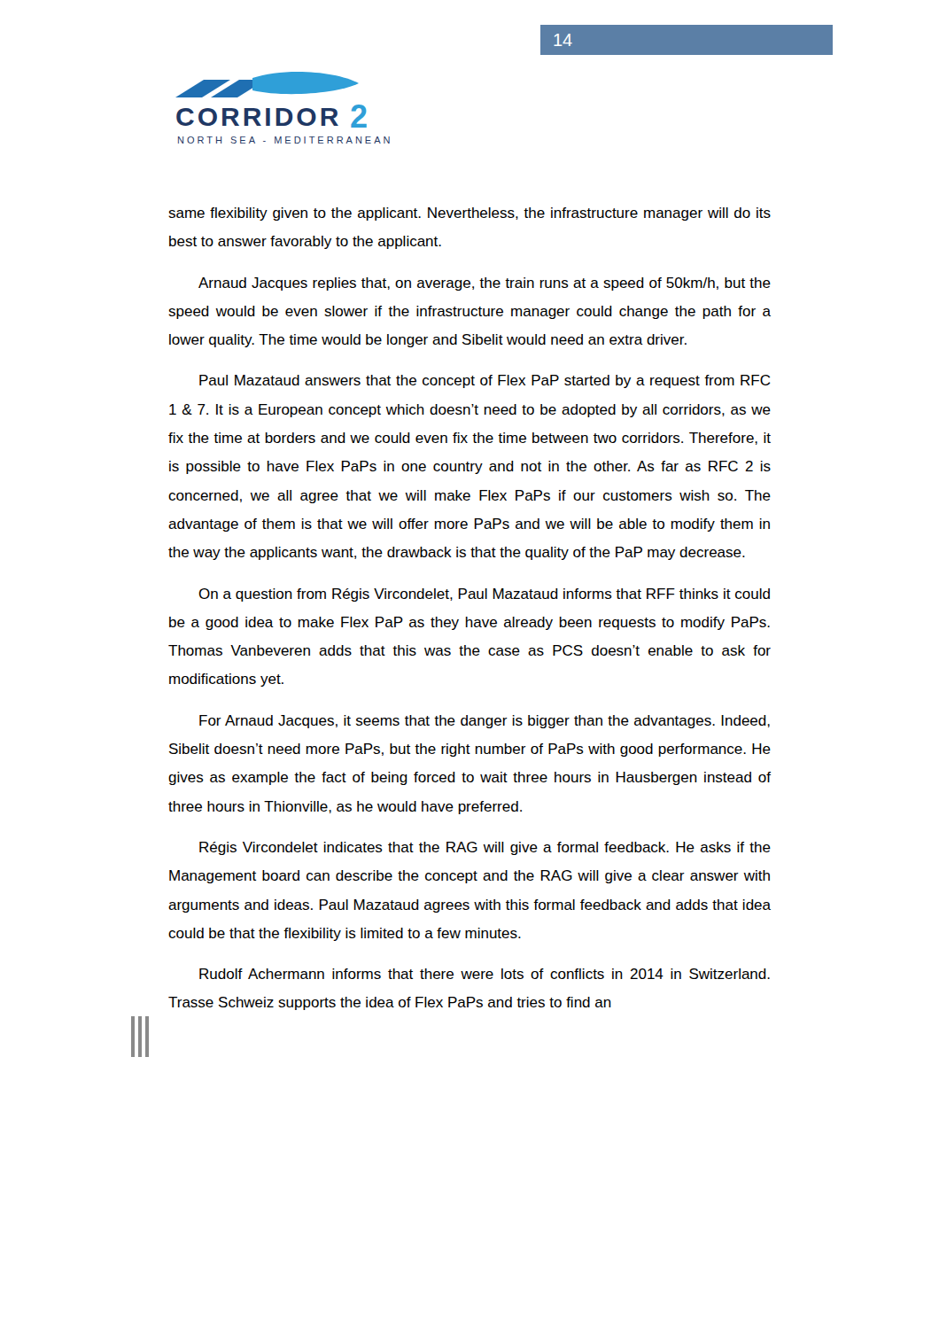14
CORRIDOR 2 NORTH SEA - MEDITERRANEAN
same flexibility given to the applicant. Nevertheless, the infrastructure manager will do its best to answer favorably to the applicant.
Arnaud Jacques replies that, on average, the train runs at a speed of 50km/h, but the speed would be even slower if the infrastructure manager could change the path for a lower quality. The time would be longer and Sibelit would need an extra driver.
Paul Mazataud answers that the concept of Flex PaP started by a request from RFC 1 & 7. It is a European concept which doesn’t need to be adopted by all corridors, as we fix the time at borders and we could even fix the time between two corridors. Therefore, it is possible to have Flex PaPs in one country and not in the other. As far as RFC 2 is concerned, we all agree that we will make Flex PaPs if our customers wish so. The advantage of them is that we will offer more PaPs and we will be able to modify them in the way the applicants want, the drawback is that the quality of the PaP may decrease.
On a question from Régis Vircondelet, Paul Mazataud informs that RFF thinks it could be a good idea to make Flex PaP as they have already been requests to modify PaPs. Thomas Vanbeveren adds that this was the case as PCS doesn’t enable to ask for modifications yet.
For Arnaud Jacques, it seems that the danger is bigger than the advantages. Indeed, Sibelit doesn’t need more PaPs, but the right number of PaPs with good performance. He gives as example the fact of being forced to wait three hours in Hausbergen instead of three hours in Thionville, as he would have preferred.
Régis Vircondelet indicates that the RAG will give a formal feedback. He asks if the Management board can describe the concept and the RAG will give a clear answer with arguments and ideas. Paul Mazataud agrees with this formal feedback and adds that idea could be that the flexibility is limited to a few minutes.
Rudolf Achermann informs that there were lots of conflicts in 2014 in Switzerland. Trasse Schweiz supports the idea of Flex PaPs and tries to find an